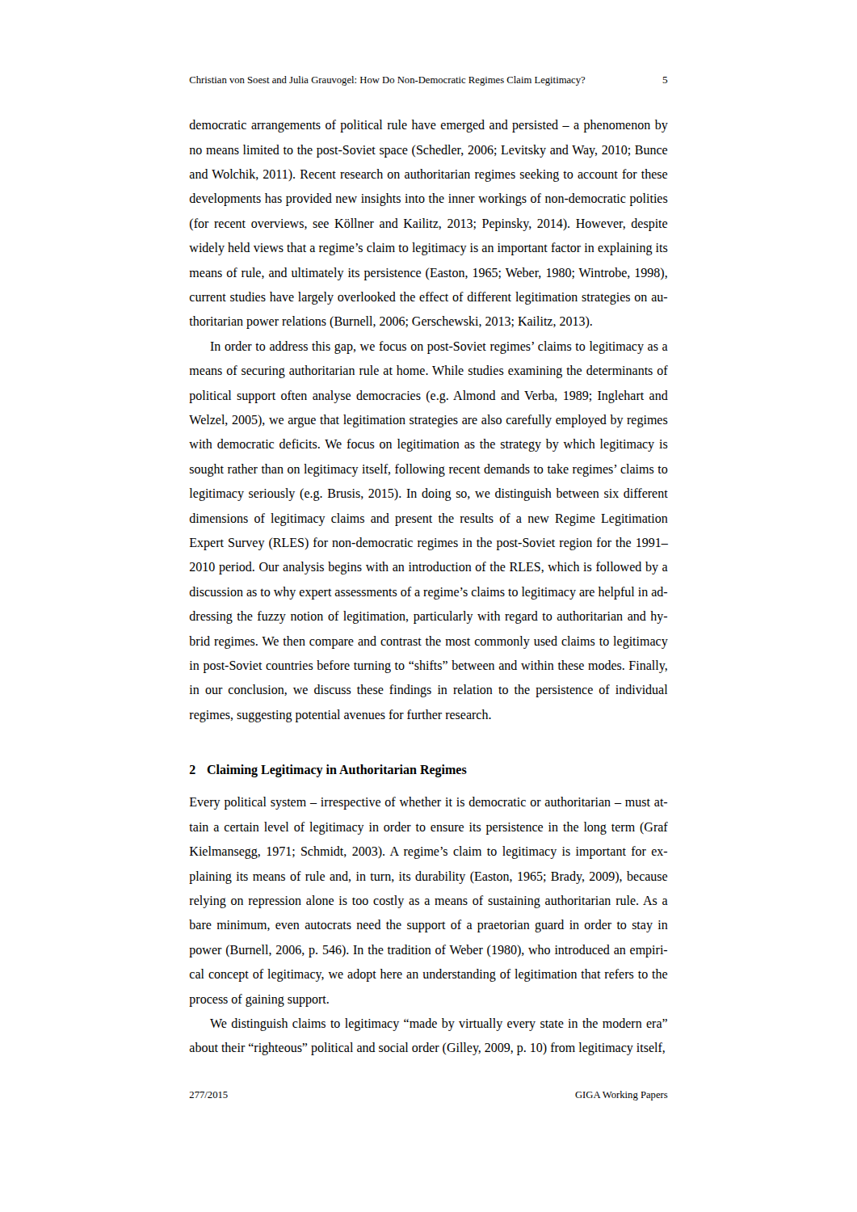Christian von Soest and Julia Grauvogel: How Do Non-Democratic Regimes Claim Legitimacy? 5
democratic arrangements of political rule have emerged and persisted – a phenomenon by no means limited to the post-Soviet space (Schedler, 2006; Levitsky and Way, 2010; Bunce and Wolchik, 2011). Recent research on authoritarian regimes seeking to account for these developments has provided new insights into the inner workings of non-democratic polities (for recent overviews, see Köllner and Kailitz, 2013; Pepinsky, 2014). However, despite widely held views that a regime’s claim to legitimacy is an important factor in explaining its means of rule, and ultimately its persistence (Easton, 1965; Weber, 1980; Wintrobe, 1998), current studies have largely overlooked the effect of different legitimation strategies on authoritarian power relations (Burnell, 2006; Gerschewski, 2013; Kailitz, 2013).
In order to address this gap, we focus on post-Soviet regimes’ claims to legitimacy as a means of securing authoritarian rule at home. While studies examining the determinants of political support often analyse democracies (e.g. Almond and Verba, 1989; Inglehart and Welzel, 2005), we argue that legitimation strategies are also carefully employed by regimes with democratic deficits. We focus on legitimation as the strategy by which legitimacy is sought rather than on legitimacy itself, following recent demands to take regimes’ claims to legitimacy seriously (e.g. Brusis, 2015). In doing so, we distinguish between six different dimensions of legitimacy claims and present the results of a new Regime Legitimation Expert Survey (RLES) for non-democratic regimes in the post-Soviet region for the 1991–2010 period. Our analysis begins with an introduction of the RLES, which is followed by a discussion as to why expert assessments of a regime’s claims to legitimacy are helpful in addressing the fuzzy notion of legitimation, particularly with regard to authoritarian and hybrid regimes. We then compare and contrast the most commonly used claims to legitimacy in post-Soviet countries before turning to “shifts” between and within these modes. Finally, in our conclusion, we discuss these findings in relation to the persistence of individual regimes, suggesting potential avenues for further research.
2 Claiming Legitimacy in Authoritarian Regimes
Every political system – irrespective of whether it is democratic or authoritarian – must attain a certain level of legitimacy in order to ensure its persistence in the long term (Graf Kielmansegg, 1971; Schmidt, 2003). A regime’s claim to legitimacy is important for explaining its means of rule and, in turn, its durability (Easton, 1965; Brady, 2009), because relying on repression alone is too costly as a means of sustaining authoritarian rule. As a bare minimum, even autocrats need the support of a praetorian guard in order to stay in power (Burnell, 2006, p. 546). In the tradition of Weber (1980), who introduced an empirical concept of legitimacy, we adopt here an understanding of legitimation that refers to the process of gaining support.
We distinguish claims to legitimacy “made by virtually every state in the modern era” about their “righteous” political and social order (Gilley, 2009, p. 10) from legitimacy itself,
277/2015 GIGA Working Papers